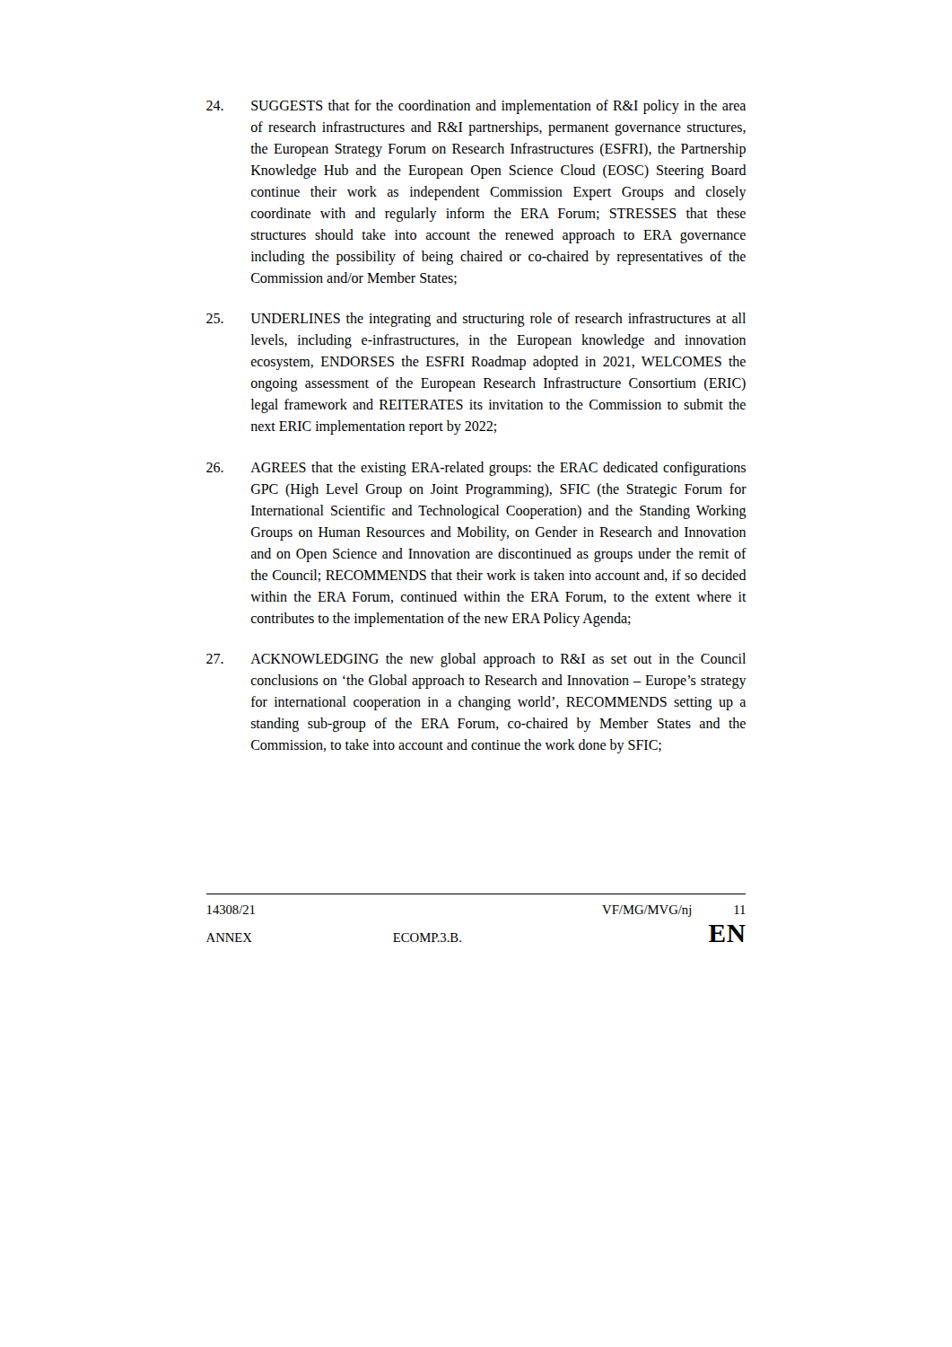24. SUGGESTS that for the coordination and implementation of R&I policy in the area of research infrastructures and R&I partnerships, permanent governance structures, the European Strategy Forum on Research Infrastructures (ESFRI), the Partnership Knowledge Hub and the European Open Science Cloud (EOSC) Steering Board continue their work as independent Commission Expert Groups and closely coordinate with and regularly inform the ERA Forum; STRESSES that these structures should take into account the renewed approach to ERA governance including the possibility of being chaired or co-chaired by representatives of the Commission and/or Member States;
25. UNDERLINES the integrating and structuring role of research infrastructures at all levels, including e-infrastructures, in the European knowledge and innovation ecosystem, ENDORSES the ESFRI Roadmap adopted in 2021, WELCOMES the ongoing assessment of the European Research Infrastructure Consortium (ERIC) legal framework and REITERATES its invitation to the Commission to submit the next ERIC implementation report by 2022;
26. AGREES that the existing ERA-related groups: the ERAC dedicated configurations GPC (High Level Group on Joint Programming), SFIC (the Strategic Forum for International Scientific and Technological Cooperation) and the Standing Working Groups on Human Resources and Mobility, on Gender in Research and Innovation and on Open Science and Innovation are discontinued as groups under the remit of the Council; RECOMMENDS that their work is taken into account and, if so decided within the ERA Forum, continued within the ERA Forum, to the extent where it contributes to the implementation of the new ERA Policy Agenda;
27. ACKNOWLEDGING the new global approach to R&I as set out in the Council conclusions on ‘the Global approach to Research and Innovation – Europe’s strategy for international cooperation in a changing world’, RECOMMENDS setting up a standing sub-group of the ERA Forum, co-chaired by Member States and the Commission, to take into account and continue the work done by SFIC;
14308/21
VF/MG/MVG/nj
11
ANNEX
ECOMP.3.B.
EN